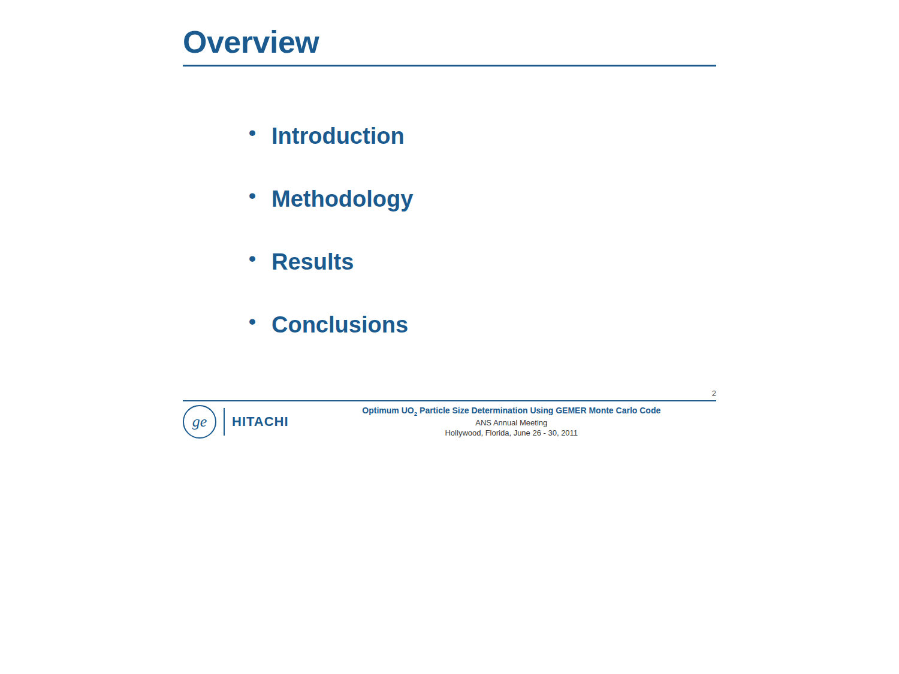Overview
Introduction
Methodology
Results
Conclusions
2
ge
HITACHI
Optimum UO2 Particle Size Determination Using GEMER Monte Carlo Code
ANS Annual Meeting
Hollywood, Florida, June 26 - 30, 2011